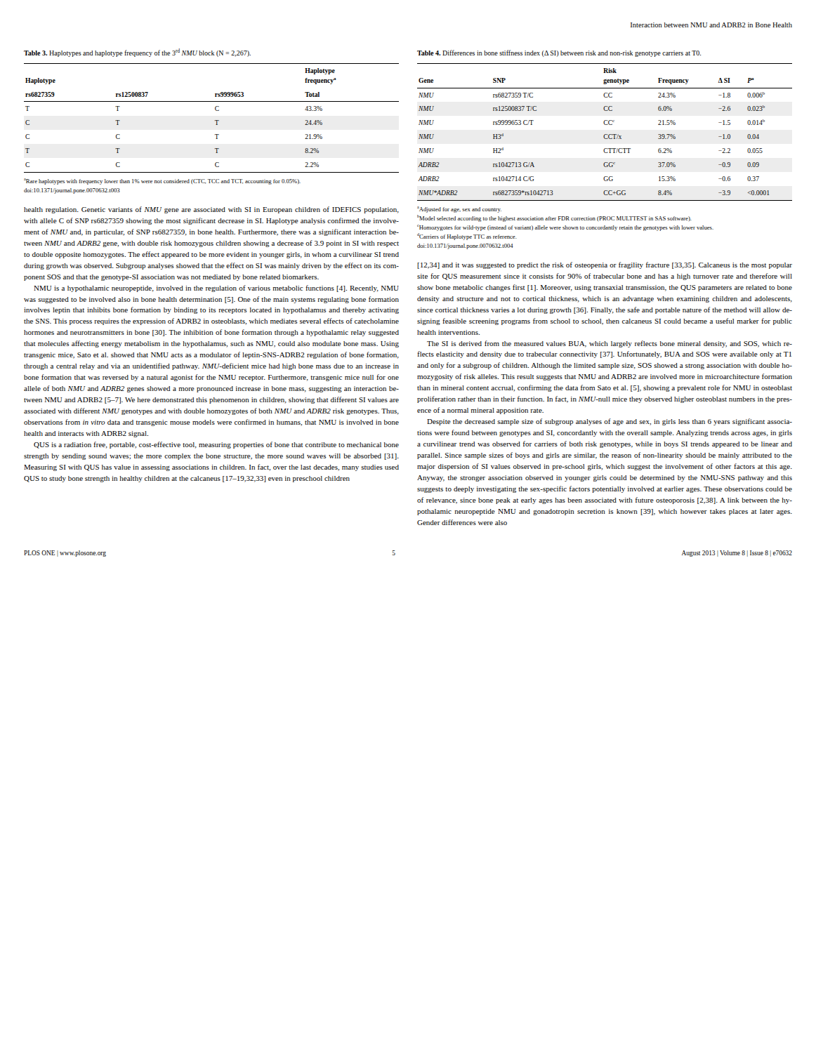Interaction between NMU and ADRB2 in Bone Health
Table 3. Haplotypes and haplotype frequency of the 3 rd NMU block (N = 2,267).
| Haplotype | Haplotype frequency a |
| --- | --- |
| rs6827359 | rs12500837 | rs9999653 | Total |
| T | T | C | 43.3% |
| C | T | T | 24.4% |
| C | C | T | 21.9% |
| T | T | T | 8.2% |
| C | C | C | 2.2% |
aRare haplotypes with frequency lower than 1% were not considered (CTC, TCC and TCT, accounting for 0.05%).
doi:10.1371/journal.pone.0070632.t003
health regulation. Genetic variants of NMU gene are associated with SI in European children of IDEFICS population, with allele C of SNP rs6827359 showing the most significant decrease in SI. Haplotype analysis confirmed the involvement of NMU and, in particular, of SNP rs6827359, in bone health. Furthermore, there was a significant interaction between NMU and ADRB2 gene, with double risk homozygous children showing a decrease of 3.9 point in SI with respect to double opposite homozygotes. The effect appeared to be more evident in younger girls, in whom a curvilinear SI trend during growth was observed. Subgroup analyses showed that the effect on SI was mainly driven by the effect on its component SOS and that the genotype-SI association was not mediated by bone related biomarkers.
NMU is a hypothalamic neuropeptide, involved in the regulation of various metabolic functions [4]. Recently, NMU was suggested to be involved also in bone health determination [5]. One of the main systems regulating bone formation involves leptin that inhibits bone formation by binding to its receptors located in hypothalamus and thereby activating the SNS. This process requires the expression of ADRB2 in osteoblasts, which mediates several effects of catecholamine hormones and neurotransmitters in bone [30]. The inhibition of bone formation through a hypothalamic relay suggested that molecules affecting energy metabolism in the hypothalamus, such as NMU, could also modulate bone mass. Using transgenic mice, Sato et al. showed that NMU acts as a modulator of leptin-SNS-ADRB2 regulation of bone formation, through a central relay and via an unidentified pathway. NMU-deficient mice had high bone mass due to an increase in bone formation that was reversed by a natural agonist for the NMU receptor. Furthermore, transgenic mice null for one allele of both NMU and ADRB2 genes showed a more pronounced increase in bone mass, suggesting an interaction between NMU and ADRB2 [5–7]. We here demonstrated this phenomenon in children, showing that different SI values are associated with different NMU genotypes and with double homozygotes of both NMU and ADRB2 risk genotypes. Thus, observations from in vitro data and transgenic mouse models were confirmed in humans, that NMU is involved in bone health and interacts with ADRB2 signal.
QUS is a radiation free, portable, cost-effective tool, measuring properties of bone that contribute to mechanical bone strength by sending sound waves; the more complex the bone structure, the more sound waves will be absorbed [31]. Measuring SI with QUS has value in assessing associations in children. In fact, over the last decades, many studies used QUS to study bone strength in healthy children at the calcaneus [17–19,32,33] even in preschool children
Table 4. Differences in bone stiffness index (Δ SI) between risk and non-risk genotype carriers at T0.
| Gene | SNP | Risk genotype | Frequency | Δ SI | P a |
| --- | --- | --- | --- | --- | --- |
| NMU | rs6827359 T/C | CC | 24.3% | −1.8 | 0.006 b |
| NMU | rs12500837 T/C | CC | 6.0% | −2.6 | 0.023 b |
| NMU | rs9999653 C/T | CC c | 21.5% | −1.5 | 0.014 b |
| NMU | H3 d | CCT/x | 39.7% | −1.0 | 0.04 |
| NMU | H2 d | CTT/CTT | 6.2% | −2.2 | 0.055 |
| ADRB2 | rs1042713 G/A | GG c | 37.0% | −0.9 | 0.09 |
| ADRB2 | rs1042714 C/G | GG | 15.3% | −0.6 | 0.37 |
| NMU*ADRB2 | rs6827359*rs1042713 | CC+GG | 8.4% | −3.9 | <0.0001 |
aAdjusted for age, sex and country.
bModel selected according to the highest association after FDR correction (PROC MULTTEST in SAS software).
cHomozygotes for wild-type (instead of variant) allele were shown to concordantly retain the genotypes with lower values.
dCarriers of Haplotype TTC as reference.
doi:10.1371/journal.pone.0070632.t004
[12,34] and it was suggested to predict the risk of osteopenia or fragility fracture [33,35]. Calcaneus is the most popular site for QUS measurement since it consists for 90% of trabecular bone and has a high turnover rate and therefore will show bone metabolic changes first [1]. Moreover, using transaxial transmission, the QUS parameters are related to bone density and structure and not to cortical thickness, which is an advantage when examining children and adolescents, since cortical thickness varies a lot during growth [36]. Finally, the safe and portable nature of the method will allow designing feasible screening programs from school to school, then calcaneus SI could became a useful marker for public health interventions.
The SI is derived from the measured values BUA, which largely reflects bone mineral density, and SOS, which reflects elasticity and density due to trabecular connectivity [37]. Unfortunately, BUA and SOS were available only at T1 and only for a subgroup of children. Although the limited sample size, SOS showed a strong association with double homozygosity of risk alleles. This result suggests that NMU and ADRB2 are involved more in microarchitecture formation than in mineral content accrual, confirming the data from Sato et al. [5], showing a prevalent role for NMU in osteoblast proliferation rather than in their function. In fact, in NMU-null mice they observed higher osteoblast numbers in the presence of a normal mineral apposition rate.
Despite the decreased sample size of subgroup analyses of age and sex, in girls less than 6 years significant associations were found between genotypes and SI, concordantly with the overall sample. Analyzing trends across ages, in girls a curvilinear trend was observed for carriers of both risk genotypes, while in boys SI trends appeared to be linear and parallel. Since sample sizes of boys and girls are similar, the reason of non-linearity should be mainly attributed to the major dispersion of SI values observed in pre-school girls, which suggest the involvement of other factors at this age. Anyway, the stronger association observed in younger girls could be determined by the NMU-SNS pathway and this suggests to deeply investigating the sex-specific factors potentially involved at earlier ages. These observations could be of relevance, since bone peak at early ages has been associated with future osteoporosis [2,38]. A link between the hypothalamic neuropeptide NMU and gonadotropin secretion is known [39], which however takes places at later ages. Gender differences were also
PLOS ONE | www.plosone.org
5
August 2013 | Volume 8 | Issue 8 | e70632